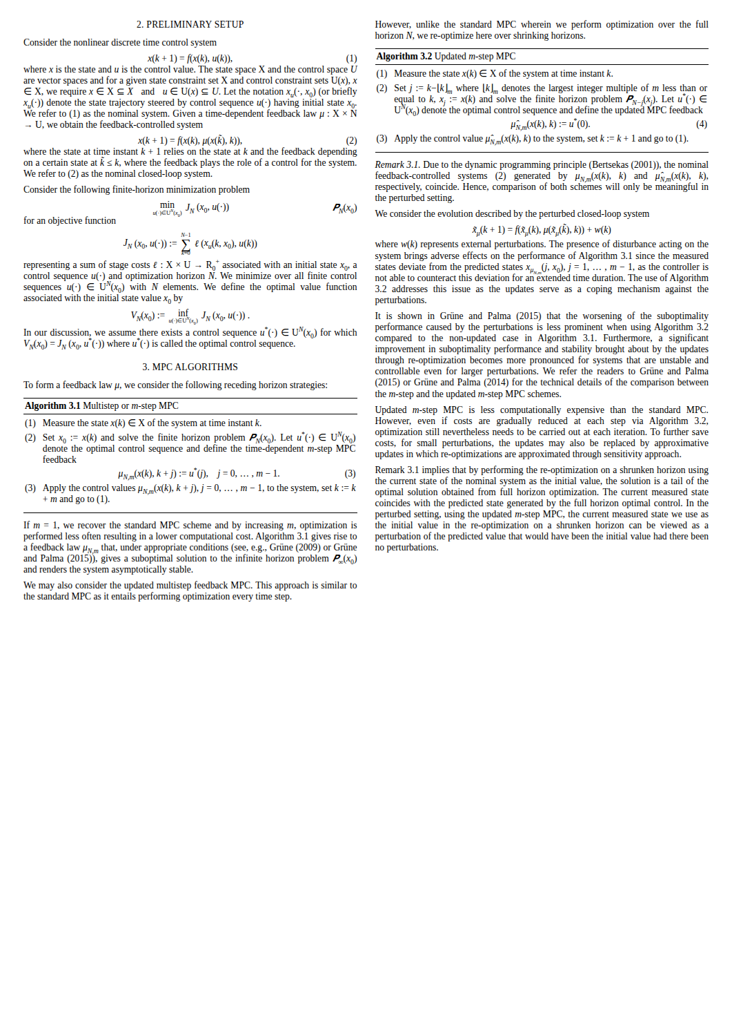2. PRELIMINARY SETUP
Consider the nonlinear discrete time control system
x(k + 1) = f(x(k), u(k)), (1)
where x is the state and u is the control value. The state space X and the control space U are vector spaces and for a given state constraint set X and control constraint sets U(x), x ∈ X, we require x ∈ X ⊆ X and u ∈ U(x) ⊆ U. Let the notation xu(·, x0) (or briefly xu(·)) denote the state trajectory steered by control sequence u(·) having initial state x0. We refer to (1) as the nominal system. Given a time-dependent feedback law μ : X × N → U, we obtain the feedback-controlled system
x(k + 1) = f(x(k), μ(x(k̃), k)), (2)
where the state at time instant k + 1 relies on the state at k and the feedback depending on a certain state at k̃ ≤ k, where the feedback plays the role of a control for the system. We refer to (2) as the nominal closed-loop system.
Consider the following finite-horizon minimization problem
min u(·)∈UN(x0) JN (x0, u(·)) 𝑷N(x0)
for an objective function
JN (x0, u(·)) := N−1 ∑ k=0 ℓ (xu(k, x0), u(k))
representing a sum of stage costs ℓ : X × U → R0+ associated with an initial state x0, a control sequence u(·) and optimization horizon N. We minimize over all finite control sequences u(·) ∈ UN(x0) with N elements. We define the optimal value function associated with the initial state value x0 by
VN(x0) := inf u(·)∈UN(x0) JN (x0, u(·)) .
In our discussion, we assume there exists a control sequence u*(·) ∈ UN(x0) for which VN(x0) = JN (x0, u*(·)) where u*(·) is called the optimal control sequence.
3. MPC ALGORITHMS
To form a feedback law μ, we consider the following receding horizon strategies:
Algorithm 3.1 Multistep or m-step MPC
(1) Measure the state x(k) ∈ X of the system at time instant k.
(2) Set x0 := x(k) and solve the finite horizon problem 𝑷N(x0). Let u*(·) ∈ UN(x0) denote the optimal control sequence and define the time-dependent m-step MPC feedback
μN,m(x(k), k + j) := u*(j), j = 0, … , m − 1. (3)
(3) Apply the control values μN,m(x(k), k + j), j = 0, … , m − 1, to the system, set k := k + m and go to (1).
If m = 1, we recover the standard MPC scheme and by increasing m, optimization is performed less often resulting in a lower computational cost. Algorithm 3.1 gives rise to a feedback law μN,m that, under appropriate conditions (see, e.g., Grüne (2009) or Grüne and Palma (2015)), gives a suboptimal solution to the infinite horizon problem 𝑷∞(x0) and renders the system asymptotically stable.
We may also consider the updated multistep feedback MPC. This approach is similar to the standard MPC as it entails performing optimization every time step.
However, unlike the standard MPC wherein we perform optimization over the full horizon N, we re-optimize here over shrinking horizons.
Algorithm 3.2 Updated m-step MPC
(1) Measure the state x(k) ∈ X of the system at time instant k.
(2) Set j := k−⌊k⌋m where ⌊k⌋m denotes the largest integer multiple of m less than or equal to k, xj := x(k) and solve the finite horizon problem 𝑷N−j(xj). Let u*(·) ∈ UN(x0) denote the optimal control sequence and define the updated MPC feedback
μ̂N,m(x(k), k) := u*(0). (4)
(3) Apply the control value μ̂N,m(x(k), k) to the system, set k := k + 1 and go to (1).
Remark 3.1. Due to the dynamic programming principle (Bertsekas (2001)), the nominal feedback-controlled systems (2) generated by μN,m(x(k), k) and μ̂N,m(x(k), k), respectively, coincide. Hence, comparison of both schemes will only be meaningful in the perturbed setting.
We consider the evolution described by the perturbed closed-loop system
x̃μ(k + 1) = f(x̃μ(k), μ(x̃μ(k̃), k)) + w(k)
where w(k) represents external perturbations. The presence of disturbance acting on the system brings adverse effects on the performance of Algorithm 3.1 since the measured states deviate from the predicted states xμN,m(j, x0), j = 1, … , m − 1, as the controller is not able to counteract this deviation for an extended time duration. The use of Algorithm 3.2 addresses this issue as the updates serve as a coping mechanism against the perturbations.
It is shown in Grüne and Palma (2015) that the worsening of the suboptimality performance caused by the perturbations is less prominent when using Algorithm 3.2 compared to the non-updated case in Algorithm 3.1. Furthermore, a significant improvement in suboptimality performance and stability brought about by the updates through re-optimization becomes more pronounced for systems that are unstable and controllable even for larger perturbations. We refer the readers to Grüne and Palma (2015) or Grüne and Palma (2014) for the technical details of the comparison between the m-step and the updated m-step MPC schemes.
Updated m-step MPC is less computationally expensive than the standard MPC. However, even if costs are gradually reduced at each step via Algorithm 3.2, optimization still nevertheless needs to be carried out at each iteration. To further save costs, for small perturbations, the updates may also be replaced by approximative updates in which re-optimizations are approximated through sensitivity approach.
Remark 3.1 implies that by performing the re-optimization on a shrunken horizon using the current state of the nominal system as the initial value, the solution is a tail of the optimal solution obtained from full horizon optimization. The current measured state coincides with the predicted state generated by the full horizon optimal control. In the perturbed setting, using the updated m-step MPC, the current measured state we use as the initial value in the re-optimization on a shrunken horizon can be viewed as a perturbation of the predicted value that would have been the initial value had there been no perturbations.